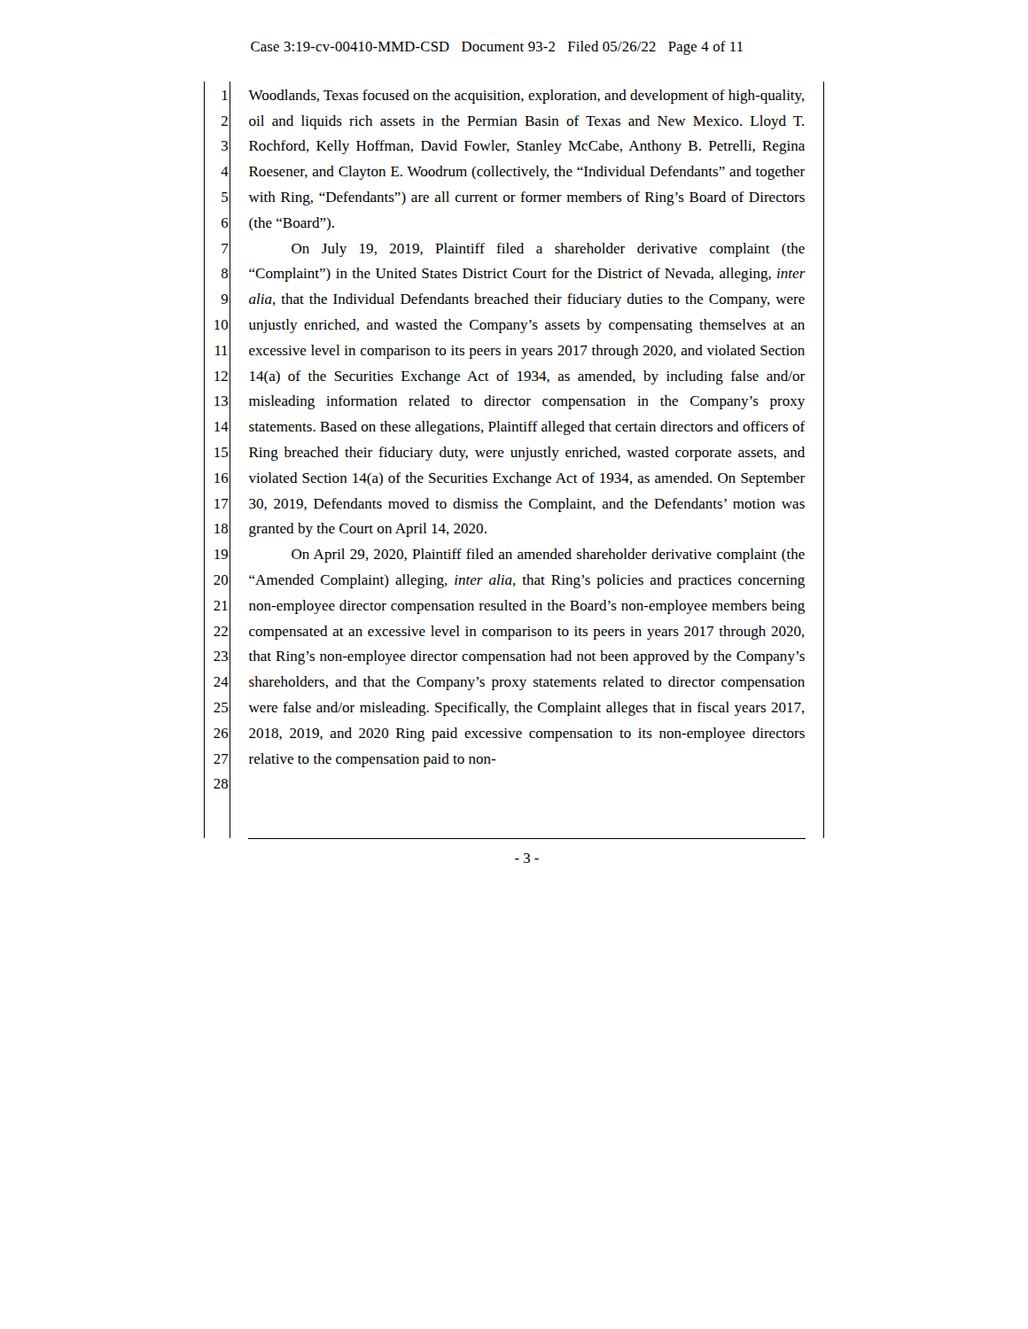Case 3:19-cv-00410-MMD-CSD Document 93-2 Filed 05/26/22 Page 4 of 11
1
2
3
4
5
6
7
8
9
10
11
12
13
14
15
16
17
18
19
20
21
22
23
24
25
26
27
28
Woodlands, Texas focused on the acquisition, exploration, and development of high-quality, oil and liquids rich assets in the Permian Basin of Texas and New Mexico. Lloyd T. Rochford, Kelly Hoffman, David Fowler, Stanley McCabe, Anthony B. Petrelli, Regina Roesener, and Clayton E. Woodrum (collectively, the “Individual Defendants” and together with Ring, “Defendants”) are all current or former members of Ring’s Board of Directors (the “Board”).
On July 19, 2019, Plaintiff filed a shareholder derivative complaint (the “Complaint”) in the United States District Court for the District of Nevada, alleging, inter alia, that the Individual Defendants breached their fiduciary duties to the Company, were unjustly enriched, and wasted the Company’s assets by compensating themselves at an excessive level in comparison to its peers in years 2017 through 2020, and violated Section 14(a) of the Securities Exchange Act of 1934, as amended, by including false and/or misleading information related to director compensation in the Company’s proxy statements. Based on these allegations, Plaintiff alleged that certain directors and officers of Ring breached their fiduciary duty, were unjustly enriched, wasted corporate assets, and violated Section 14(a) of the Securities Exchange Act of 1934, as amended. On September 30, 2019, Defendants moved to dismiss the Complaint, and the Defendants’ motion was granted by the Court on April 14, 2020.
On April 29, 2020, Plaintiff filed an amended shareholder derivative complaint (the “Amended Complaint) alleging, inter alia, that Ring’s policies and practices concerning non-employee director compensation resulted in the Board’s non-employee members being compensated at an excessive level in comparison to its peers in years 2017 through 2020, that Ring’s non-employee director compensation had not been approved by the Company’s shareholders, and that the Company’s proxy statements related to director compensation were false and/or misleading. Specifically, the Complaint alleges that in fiscal years 2017, 2018, 2019, and 2020 Ring paid excessive compensation to its non-employee directors relative to the compensation paid to non-
- 3 -